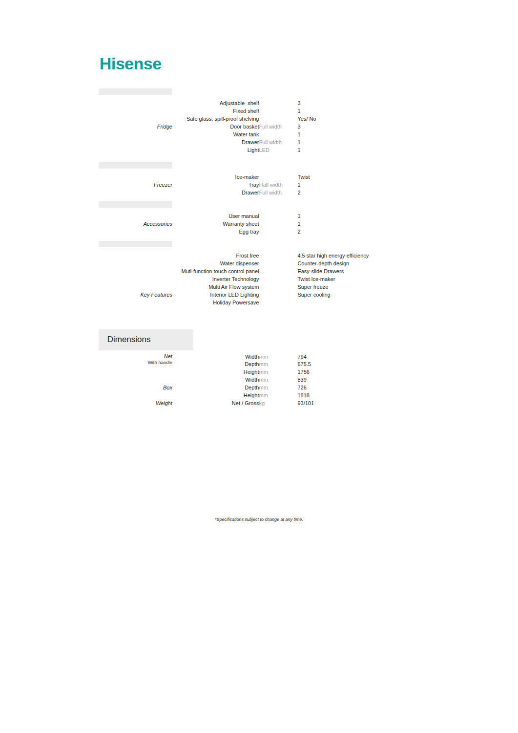Hisense
| | Adjustable shelf | | 3 |
| | Fixed shelf | | 1 |
| | Safe glass, spill-proof shelving | | Yes/ No |
| Fridge | Door basket | Full width | 3 |
| | Water tank | | 1 |
| | Drawer | Full width | 1 |
| | Light | LED | 1 |
| | Ice-maker | | Twist |
| Freezer | Tray | Half width | 1 |
| | Drawer | Full width | 2 |
| | User manual | | 1 |
| Accessories | Warranty sheet | | 1 |
| | Egg tray | | 2 |
| | Frost free | | 4.5 star high energy efficiency |
| | Water dispenser | | Counter-depth design |
| | Muti-function touch control panel | | Easy-slide Drawers |
| | Inverter Technology | | Twist Ice-maker |
| | Multi Air Flow system | | Super freeze |
| Key Features | Interior LED Lighting | | Super cooling |
| | Holiday Powersave | | |
Dimensions
| Net With handle | Width | mm | 794 |
| Depth | mm | 675.5 |
| Height | mm | 1756 |
| | Width | mm | 839 |
| Box | Depth | mm | 726 |
| | Height | mm | 1818 |
| Weight | Net / Gross | kg | 93/101 |
*Specifications subject to change at any time.